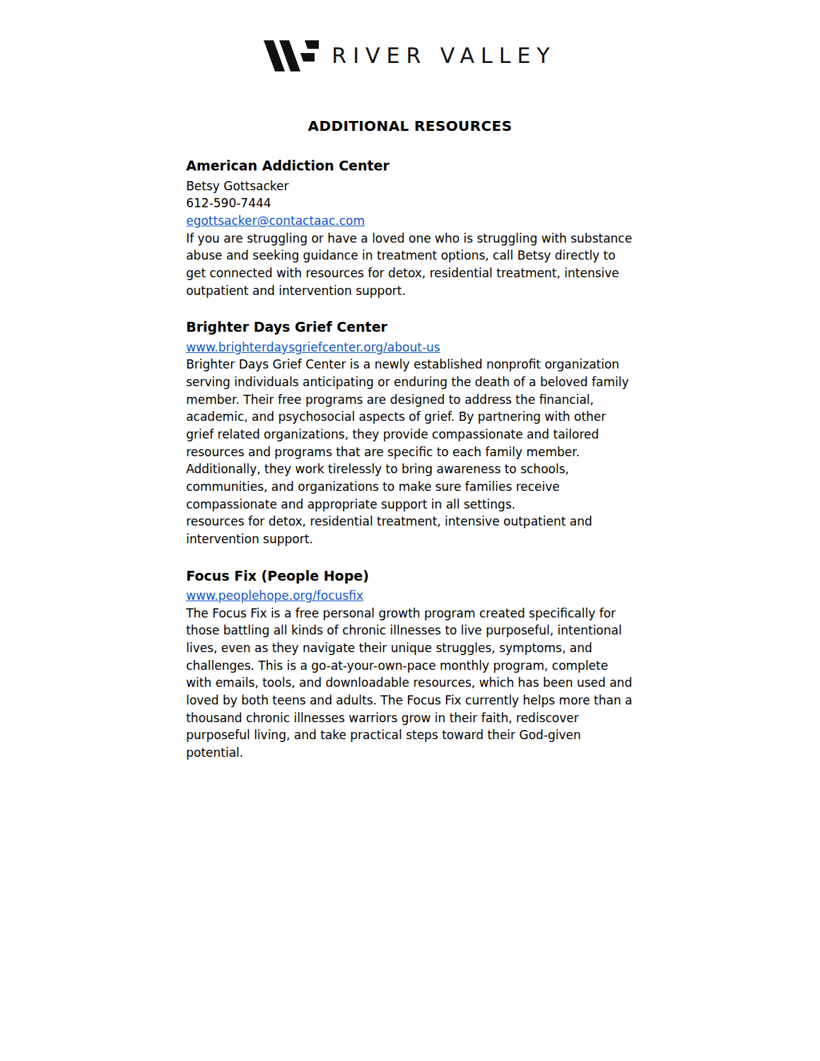RIVER VALLEY
ADDITIONAL RESOURCES
American Addiction Center
Betsy Gottsacker
612-590-7444
egottsacker@contactaac.com
If you are struggling or have a loved one who is struggling with substance abuse and seeking guidance in treatment options, call Betsy directly to get connected with resources for detox, residential treatment, intensive outpatient and intervention support.
Brighter Days Grief Center
www.brighterdaysgriefcenter.org/about-us
Brighter Days Grief Center is a newly established nonprofit organization serving individuals anticipating or enduring the death of a beloved family member. Their free programs are designed to address the financial, academic, and psychosocial aspects of grief. By partnering with other grief related organizations, they provide compassionate and tailored resources and programs that are specific to each family member. Additionally, they work tirelessly to bring awareness to schools, communities, and organizations to make sure families receive compassionate and appropriate support in all settings.
resources for detox, residential treatment, intensive outpatient and intervention support.
Focus Fix (People Hope)
www.peoplehope.org/focusfix
The Focus Fix is a free personal growth program created specifically for those battling all kinds of chronic illnesses to live purposeful, intentional lives, even as they navigate their unique struggles, symptoms, and challenges. This is a go-at-your-own-pace monthly program, complete with emails, tools, and downloadable resources, which has been used and loved by both teens and adults. The Focus Fix currently helps more than a thousand chronic illnesses warriors grow in their faith, rediscover purposeful living, and take practical steps toward their God-given potential.